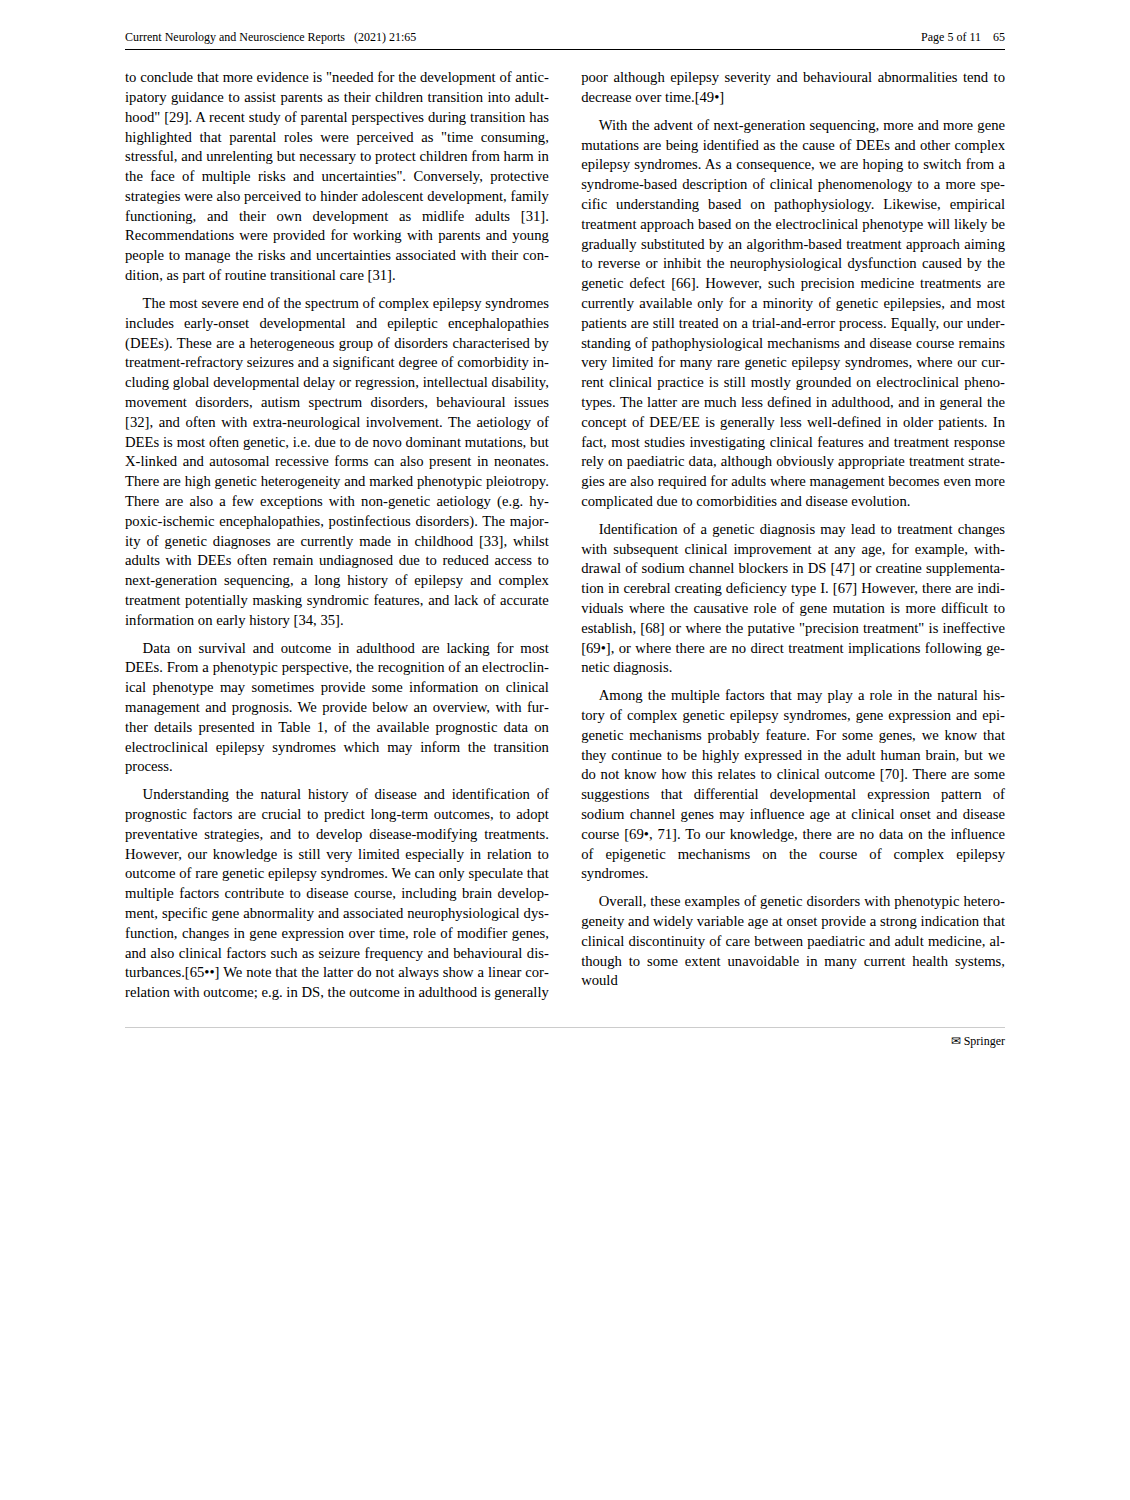Current Neurology and Neuroscience Reports (2021) 21:65
Page 5 of 11 65
to conclude that more evidence is "needed for the development of anticipatory guidance to assist parents as their children transition into adulthood" [29]. A recent study of parental perspectives during transition has highlighted that parental roles were perceived as "time consuming, stressful, and unrelenting but necessary to protect children from harm in the face of multiple risks and uncertainties". Conversely, protective strategies were also perceived to hinder adolescent development, family functioning, and their own development as midlife adults [31]. Recommendations were provided for working with parents and young people to manage the risks and uncertainties associated with their condition, as part of routine transitional care [31].
The most severe end of the spectrum of complex epilepsy syndromes includes early-onset developmental and epileptic encephalopathies (DEEs). These are a heterogeneous group of disorders characterised by treatment-refractory seizures and a significant degree of comorbidity including global developmental delay or regression, intellectual disability, movement disorders, autism spectrum disorders, behavioural issues [32], and often with extra-neurological involvement. The aetiology of DEEs is most often genetic, i.e. due to de novo dominant mutations, but X-linked and autosomal recessive forms can also present in neonates. There are high genetic heterogeneity and marked phenotypic pleiotropy. There are also a few exceptions with non-genetic aetiology (e.g. hypoxic-ischemic encephalopathies, postinfectious disorders). The majority of genetic diagnoses are currently made in childhood [33], whilst adults with DEEs often remain undiagnosed due to reduced access to next-generation sequencing, a long history of epilepsy and complex treatment potentially masking syndromic features, and lack of accurate information on early history [34, 35].
Data on survival and outcome in adulthood are lacking for most DEEs. From a phenotypic perspective, the recognition of an electroclinical phenotype may sometimes provide some information on clinical management and prognosis. We provide below an overview, with further details presented in Table 1, of the available prognostic data on electroclinical epilepsy syndromes which may inform the transition process.
Understanding the natural history of disease and identification of prognostic factors are crucial to predict long-term outcomes, to adopt preventative strategies, and to develop disease-modifying treatments. However, our knowledge is still very limited especially in relation to outcome of rare genetic epilepsy syndromes. We can only speculate that multiple factors contribute to disease course, including brain development, specific gene abnormality and associated neurophysiological dysfunction, changes in gene expression over time, role of modifier genes, and also clinical factors such as seizure frequency and behavioural disturbances.[65••] We note that the latter do not always show a linear correlation with outcome; e.g. in DS, the outcome in adulthood is generally poor although epilepsy severity and behavioural abnormalities tend to decrease over time.[49•]
With the advent of next-generation sequencing, more and more gene mutations are being identified as the cause of DEEs and other complex epilepsy syndromes. As a consequence, we are hoping to switch from a syndrome-based description of clinical phenomenology to a more specific understanding based on pathophysiology. Likewise, empirical treatment approach based on the electroclinical phenotype will likely be gradually substituted by an algorithm-based treatment approach aiming to reverse or inhibit the neurophysiological dysfunction caused by the genetic defect [66]. However, such precision medicine treatments are currently available only for a minority of genetic epilepsies, and most patients are still treated on a trial-and-error process. Equally, our understanding of pathophysiological mechanisms and disease course remains very limited for many rare genetic epilepsy syndromes, where our current clinical practice is still mostly grounded on electroclinical phenotypes. The latter are much less defined in adulthood, and in general the concept of DEE/EE is generally less well-defined in older patients. In fact, most studies investigating clinical features and treatment response rely on paediatric data, although obviously appropriate treatment strategies are also required for adults where management becomes even more complicated due to comorbidities and disease evolution.
Identification of a genetic diagnosis may lead to treatment changes with subsequent clinical improvement at any age, for example, withdrawal of sodium channel blockers in DS [47] or creatine supplementation in cerebral creating deficiency type I. [67] However, there are individuals where the causative role of gene mutation is more difficult to establish, [68] or where the putative "precision treatment" is ineffective [69•], or where there are no direct treatment implications following genetic diagnosis.
Among the multiple factors that may play a role in the natural history of complex genetic epilepsy syndromes, gene expression and epigenetic mechanisms probably feature. For some genes, we know that they continue to be highly expressed in the adult human brain, but we do not know how this relates to clinical outcome [70]. There are some suggestions that differential developmental expression pattern of sodium channel genes may influence age at clinical onset and disease course [69•, 71]. To our knowledge, there are no data on the influence of epigenetic mechanisms on the course of complex epilepsy syndromes.
Overall, these examples of genetic disorders with phenotypic heterogeneity and widely variable age at onset provide a strong indication that clinical discontinuity of care between paediatric and adult medicine, although to some extent unavoidable in many current health systems, would
Springer